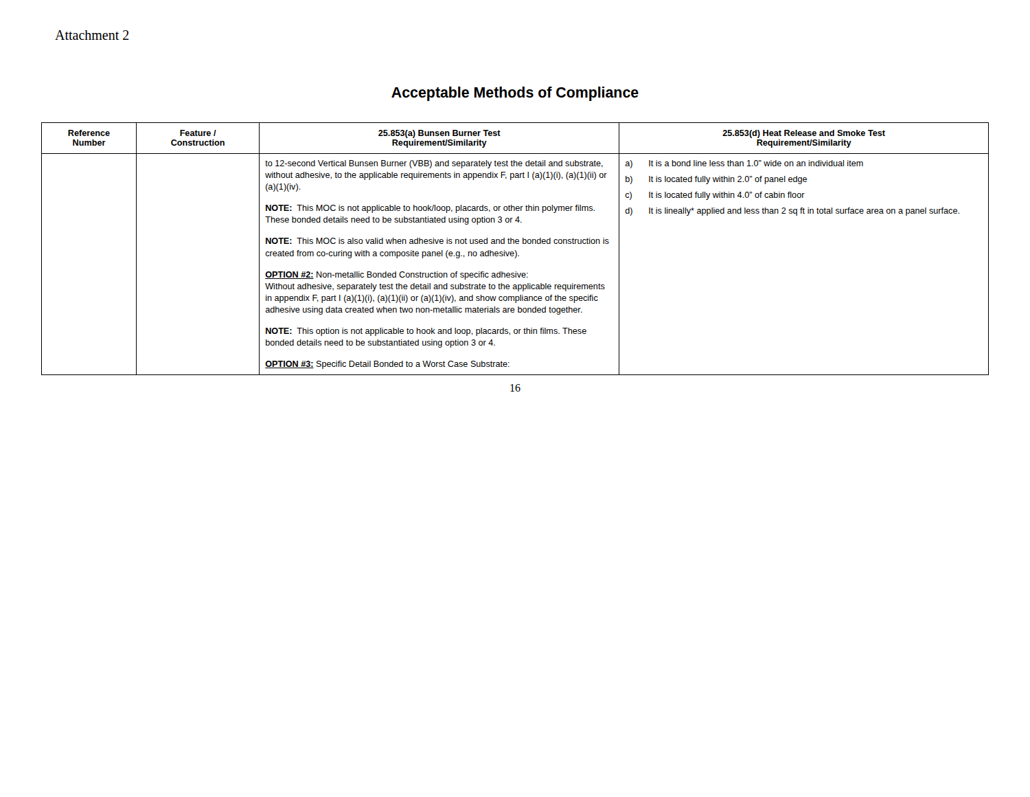Attachment 2
Acceptable Methods of Compliance
| Reference Number | Feature / Construction | 25.853(a) Bunsen Burner Test Requirement/Similarity | 25.853(d) Heat Release and Smoke Test Requirement/Similarity |
| --- | --- | --- | --- |
| | | to 12-second Vertical Bunsen Burner (VBB) and separately test the detail and substrate, without adhesive, to the applicable requirements in appendix F, part I (a)(1)(i), (a)(1)(ii) or (a)(1)(iv). NOTE: This MOC is not applicable to hook/loop, placards, or other thin polymer films. These bonded details need to be substantiated using option 3 or 4. NOTE: This MOC is also valid when adhesive is not used and the bonded construction is created from co-curing with a composite panel (e.g., no adhesive). OPTION #2: Non-metallic Bonded Construction of specific adhesive: Without adhesive, separately test the detail and substrate to the applicable requirements in appendix F, part I (a)(1)(i), (a)(1)(ii) or (a)(1)(iv), and show compliance of the specific adhesive using data created when two non-metallic materials are bonded together. NOTE: This option is not applicable to hook and loop, placards, or thin films. These bonded details need to be substantiated using option 3 or 4. OPTION #3: Specific Detail Bonded to a Worst Case Substrate: | a) It is a bond line less than 1.0” wide on an individual item b) It is located fully within 2.0” of panel edge c) It is located fully within 4.0” of cabin floor d) It is lineally* applied and less than 2 sq ft in total surface area on a panel surface. |
16